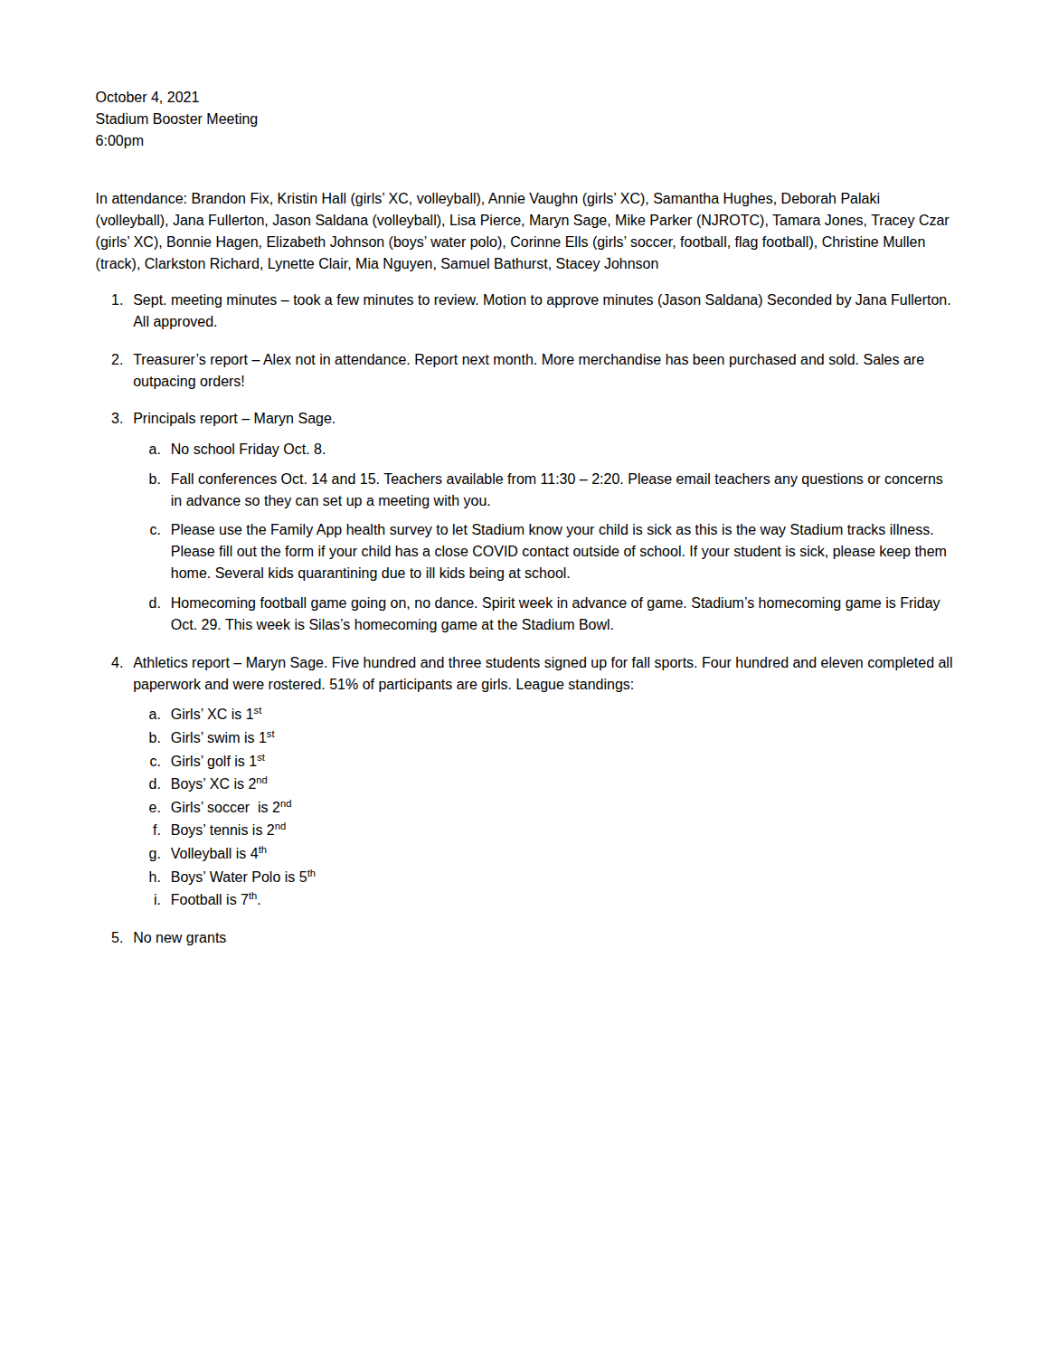October 4, 2021
Stadium Booster Meeting
6:00pm
In attendance: Brandon Fix, Kristin Hall (girls’ XC, volleyball), Annie Vaughn (girls’ XC), Samantha Hughes, Deborah Palaki (volleyball), Jana Fullerton, Jason Saldana (volleyball), Lisa Pierce, Maryn Sage, Mike Parker (NJROTC), Tamara Jones, Tracey Czar (girls’ XC), Bonnie Hagen, Elizabeth Johnson (boys’ water polo), Corinne Ells (girls’ soccer, football, flag football), Christine Mullen (track), Clarkston Richard, Lynette Clair, Mia Nguyen, Samuel Bathurst, Stacey Johnson
Sept. meeting minutes – took a few minutes to review. Motion to approve minutes (Jason Saldana) Seconded by Jana Fullerton. All approved.
Treasurer’s report – Alex not in attendance. Report next month. More merchandise has been purchased and sold. Sales are outpacing orders!
Principals report – Maryn Sage.
No school Friday Oct. 8.
Fall conferences Oct. 14 and 15. Teachers available from 11:30 – 2:20. Please email teachers any questions or concerns in advance so they can set up a meeting with you.
Please use the Family App health survey to let Stadium know your child is sick as this is the way Stadium tracks illness. Please fill out the form if your child has a close COVID contact outside of school. If your student is sick, please keep them home. Several kids quarantining due to ill kids being at school.
Homecoming football game going on, no dance. Spirit week in advance of game. Stadium’s homecoming game is Friday Oct. 29. This week is Silas’s homecoming game at the Stadium Bowl.
Athletics report – Maryn Sage. Five hundred and three students signed up for fall sports. Four hundred and eleven completed all paperwork and were rostered. 51% of participants are girls. League standings:
Girls’ XC is 1st
Girls’ swim is 1st
Girls’ golf is 1st
Boys’ XC is 2nd
Girls’ soccer is 2nd
Boys’ tennis is 2nd
Volleyball is 4th
Boys’ Water Polo is 5th
Football is 7th.
No new grants